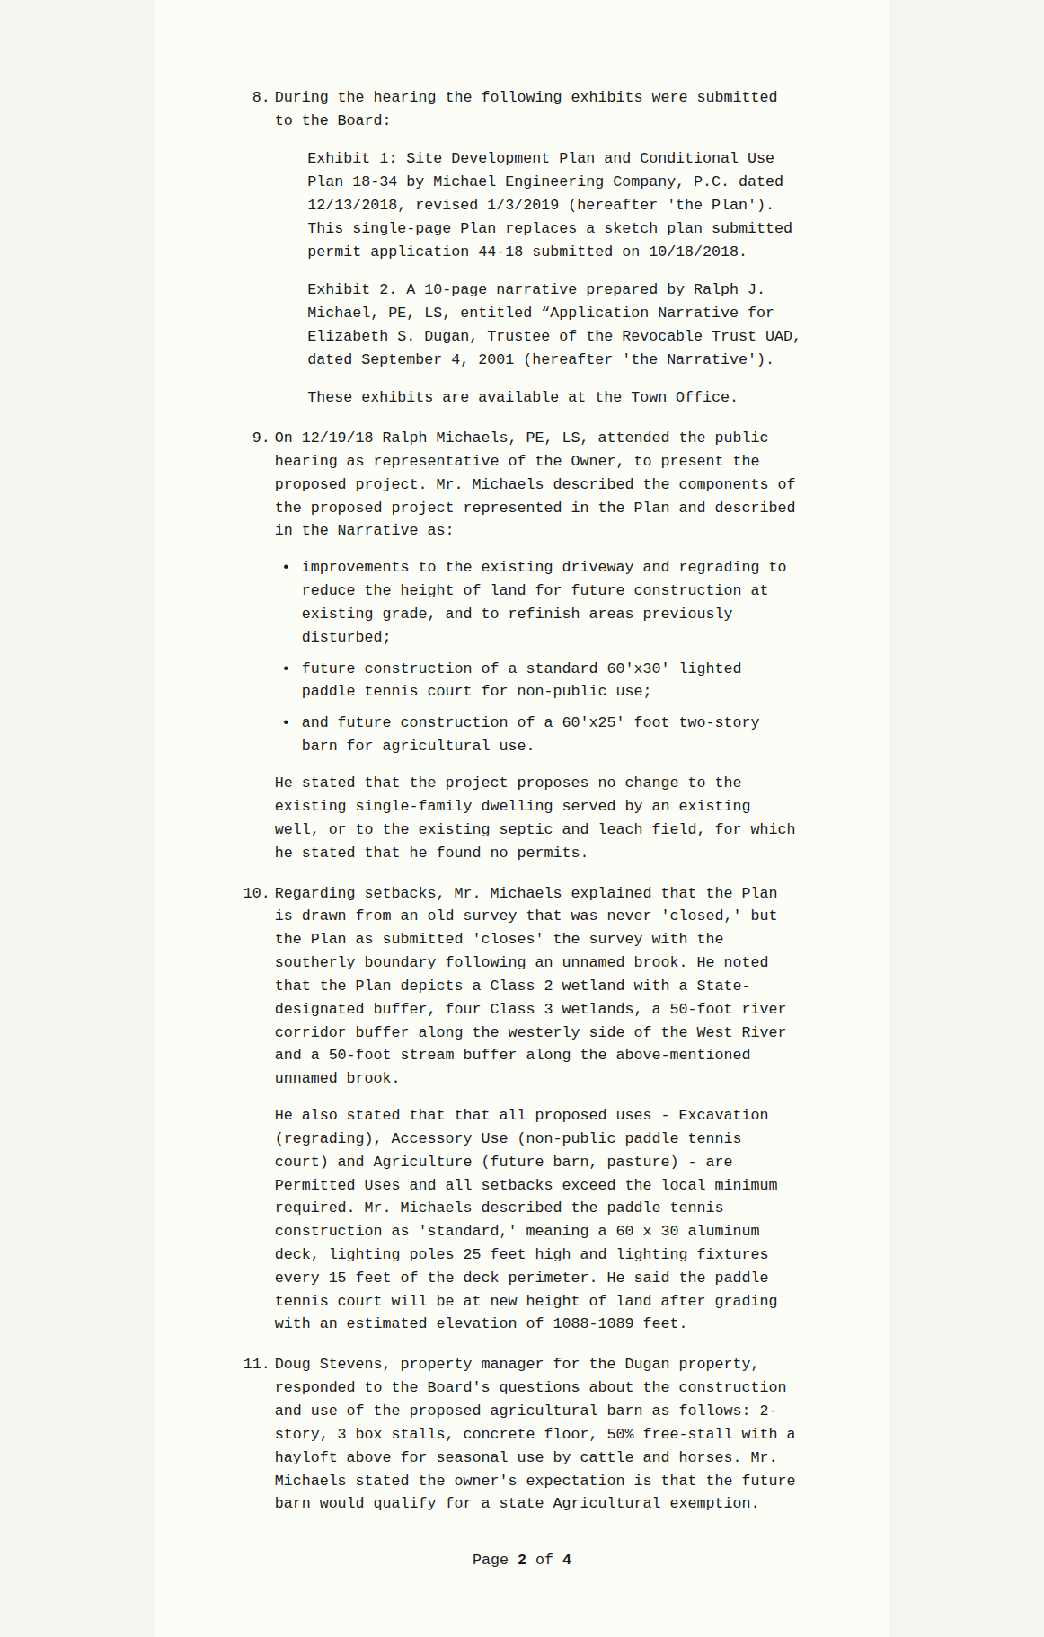8. During the hearing the following exhibits were submitted to the Board:
Exhibit 1: Site Development Plan and Conditional Use Plan 18-34 by Michael Engineering Company, P.C. dated 12/13/2018, revised 1/3/2019 (hereafter 'the Plan'). This single-page Plan replaces a sketch plan submitted permit application 44-18 submitted on 10/18/2018.
Exhibit 2. A 10-page narrative prepared by Ralph J. Michael, PE, LS, entitled “Application Narrative for Elizabeth S. Dugan, Trustee of the Revocable Trust UAD, dated September 4, 2001 (hereafter 'the Narrative').
These exhibits are available at the Town Office.
9. On 12/19/18 Ralph Michaels, PE, LS, attended the public hearing as representative of the Owner, to present the proposed project. Mr. Michaels described the components of the proposed project represented in the Plan and described in the Narrative as:
improvements to the existing driveway and regrading to reduce the height of land for future construction at existing grade, and to refinish areas previously disturbed;
future construction of a standard 60'x30' lighted paddle tennis court for non-public use;
and future construction of a 60'x25' foot two-story barn for agricultural use.
He stated that the project proposes no change to the existing single-family dwelling served by an existing well, or to the existing septic and leach field, for which he stated that he found no permits.
10. Regarding setbacks, Mr. Michaels explained that the Plan is drawn from an old survey that was never 'closed,' but the Plan as submitted 'closes' the survey with the southerly boundary following an unnamed brook. He noted that the Plan depicts a Class 2 wetland with a State-designated buffer, four Class 3 wetlands, a 50-foot river corridor buffer along the westerly side of the West River and a 50-foot stream buffer along the above-mentioned unnamed brook.
He also stated that that all proposed uses - Excavation (regrading), Accessory Use (non-public paddle tennis court) and Agriculture (future barn, pasture) - are Permitted Uses and all setbacks exceed the local minimum required. Mr. Michaels described the paddle tennis construction as 'standard,' meaning a 60 x 30 aluminum deck, lighting poles 25 feet high and lighting fixtures every 15 feet of the deck perimeter. He said the paddle tennis court will be at new height of land after grading with an estimated elevation of 1088-1089 feet.
11. Doug Stevens, property manager for the Dugan property, responded to the Board's questions about the construction and use of the proposed agricultural barn as follows: 2-story, 3 box stalls, concrete floor, 50% free-stall with a hayloft above for seasonal use by cattle and horses. Mr. Michaels stated the owner's expectation is that the future barn would qualify for a state Agricultural exemption.
Page 2 of 4